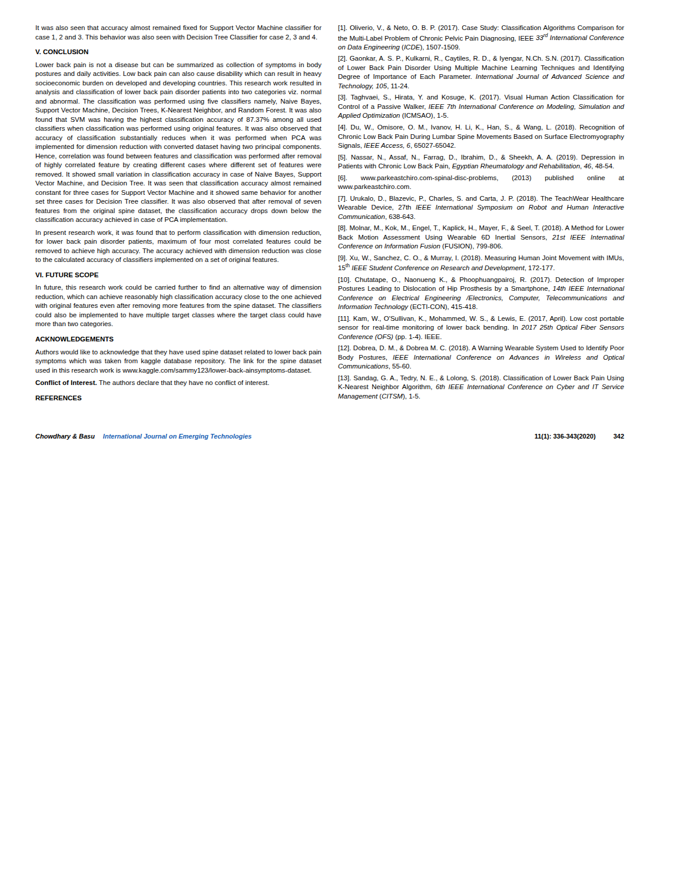It was also seen that accuracy almost remained fixed for Support Vector Machine classifier for case 1, 2 and 3. This behavior was also seen with Decision Tree Classifier for case 2, 3 and 4.
V. Conclusion
Lower back pain is not a disease but can be summarized as collection of symptoms in body postures and daily activities. Low back pain can also cause disability which can result in heavy socioeconomic burden on developed and developing countries. This research work resulted in analysis and classification of lower back pain disorder patients into two categories viz. normal and abnormal. The classification was performed using five classifiers namely, Naive Bayes, Support Vector Machine, Decision Trees, K-Nearest Neighbor, and Random Forest. It was also found that SVM was having the highest classification accuracy of 87.37% among all used classifiers when classification was performed using original features. It was also observed that accuracy of classification substantially reduces when it was performed when PCA was implemented for dimension reduction with converted dataset having two principal components. Hence, correlation was found between features and classification was performed after removal of highly correlated feature by creating different cases where different set of features were removed. It showed small variation in classification accuracy in case of Naive Bayes, Support Vector Machine, and Decision Tree. It was seen that classification accuracy almost remained constant for three cases for Support Vector Machine and it showed same behavior for another set three cases for Decision Tree classifier. It was also observed that after removal of seven features from the original spine dataset, the classification accuracy drops down below the classification accuracy achieved in case of PCA implementation.
In present research work, it was found that to perform classification with dimension reduction, for lower back pain disorder patients, maximum of four most correlated features could be removed to achieve high accuracy. The accuracy achieved with dimension reduction was close to the calculated accuracy of classifiers implemented on a set of original features.
VI. Future Scope
In future, this research work could be carried further to find an alternative way of dimension reduction, which can achieve reasonably high classification accuracy close to the one achieved with original features even after removing more features from the spine dataset. The classifiers could also be implemented to have multiple target classes where the target class could have more than two categories.
Acknowledgements
Authors would like to acknowledge that they have used spine dataset related to lower back pain symptoms which was taken from kaggle database repository. The link for the spine dataset used in this research work is www.kaggle.com/sammy123/lower-back-ainsymptoms-dataset.
Conflict of Interest. The authors declare that they have no conflict of interest.
References
[1]. Oliverio, V., & Neto, O. B. P. (2017). Case Study: Classification Algorithms Comparison for the Multi-Label Problem of Chronic Pelvic Pain Diagnosing, IEEE 33rd International Conference on Data Engineering (ICDE), 1507-1509.
[2]. Gaonkar, A. S. P., Kulkarni, R., Caytiles, R. D., & Iyengar, N.Ch. S.N. (2017). Classification of Lower Back Pain Disorder Using Multiple Machine Learning Techniques and Identifying Degree of Importance of Each Parameter. International Journal of Advanced Science and Technology, 105, 11-24.
[3]. Taghvaei, S., Hirata, Y. and Kosuge, K. (2017). Visual Human Action Classification for Control of a Passive Walker, IEEE 7th International Conference on Modeling, Simulation and Applied Optimization (ICMSAO), 1-5.
[4]. Du, W., Omisore, O. M., Ivanov, H. Li, K., Han, S., & Wang, L. (2018). Recognition of Chronic Low Back Pain During Lumbar Spine Movements Based on Surface Electromyography Signals, IEEE Access, 6, 65027-65042.
[5]. Nassar, N., Assaf, N., Farrag, D., Ibrahim, D., & Sheekh, A. A. (2019). Depression in Patients with Chronic Low Back Pain, Egyptian Rheumatology and Rehabilitation, 46, 48-54.
[6]. www.parkeastchiro.com-spinal-disc-problems, (2013) published online at www.parkeastchiro.com.
[7]. Urukalo, D., Blazevic, P., Charles, S. and Carta, J. P. (2018). The TeachWear Healthcare Wearable Device, 27th IEEE International Symposium on Robot and Human Interactive Communication, 638-643.
[8]. Molnar, M., Kok, M., Engel, T., Kaplick, H., Mayer, F., & Seel, T. (2018). A Method for Lower Back Motion Assessment Using Wearable 6D Inertial Sensors, 21st IEEE Internatinal Conference on Information Fusion (FUSION), 799-806.
[9]. Xu, W., Sanchez, C. O., & Murray, I. (2018). Measuring Human Joint Movement with IMUs, 15th IEEE Student Conference on Research and Development, 172-177.
[10]. Chutatape, O., Naonueng K., & Phoophuangpairoj, R. (2017). Detection of Improper Postures Leading to Dislocation of Hip Prosthesis by a Smartphone, 14th IEEE International Conference on Electrical Engineering /Electronics, Computer, Telecommunications and Information Technology (ECTI-CON), 415-418.
[11]. Kam, W., O'Sullivan, K., Mohammed, W. S., & Lewis, E. (2017, April). Low cost portable sensor for real-time monitoring of lower back bending. In 2017 25th Optical Fiber Sensors Conference (OFS) (pp. 1-4). IEEE.
[12]. Dobrea, D. M., & Dobrea M. C. (2018). A Warning Wearable System Used to Identify Poor Body Postures, IEEE International Conference on Advances in Wireless and Optical Communications, 55-60.
[13]. Sandag, G. A., Tedry, N. E., & Lolong, S. (2018). Classification of Lower Back Pain Using K-Nearest Neighbor Algorithm, 6th IEEE International Conference on Cyber and IT Service Management (CITSM), 1-5.
Chowdhary & Basu International Journal on Emerging Technologies 11(1): 336-343(2020) 342